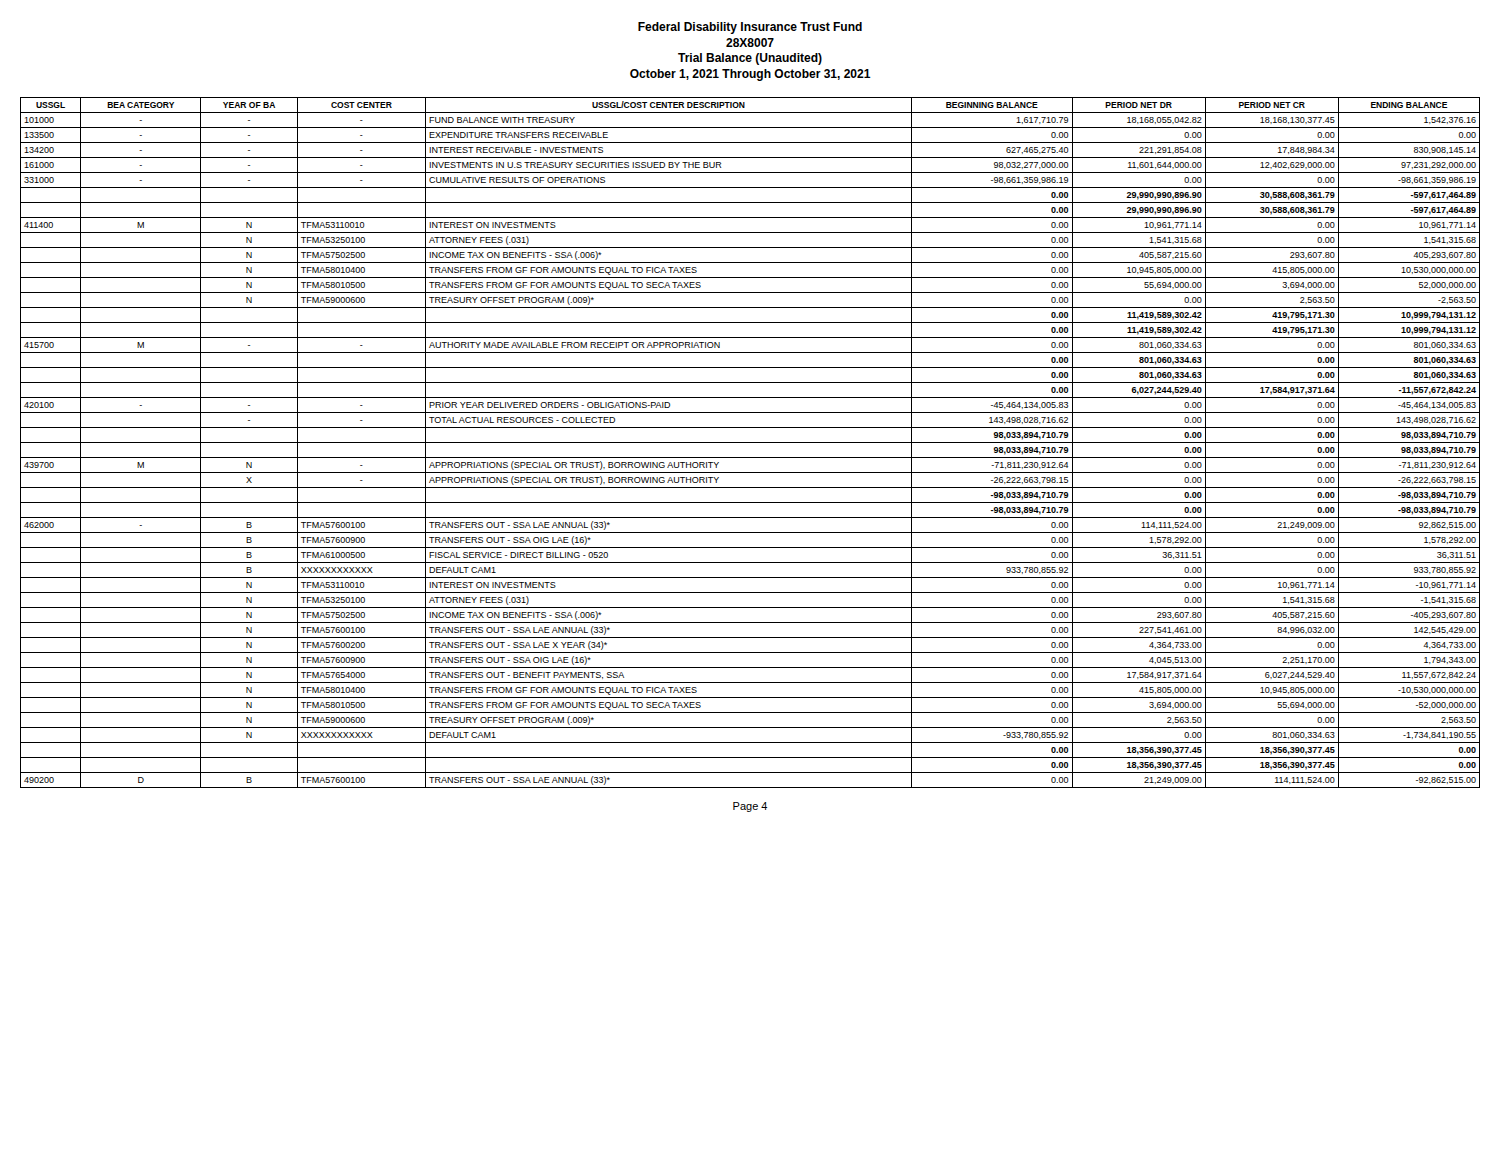Federal Disability Insurance Trust Fund
28X8007
Trial Balance (Unaudited)
October 1, 2021 Through October 31, 2021
| USSGL | BEA CATEGORY | YEAR OF BA | COST CENTER | USSGL/COST CENTER DESCRIPTION | BEGINNING BALANCE | PERIOD NET DR | PERIOD NET CR | ENDING BALANCE |
| --- | --- | --- | --- | --- | --- | --- | --- | --- |
| 101000 | - | - | - | FUND BALANCE WITH TREASURY | 1,617,710.79 | 18,168,055,042.82 | 18,168,130,377.45 | 1,542,376.16 |
| 133500 | - | - | - | EXPENDITURE TRANSFERS RECEIVABLE | 0.00 | 0.00 | 0.00 | 0.00 |
| 134200 | - | - | - | INTEREST RECEIVABLE - INVESTMENTS | 627,465,275.40 | 221,291,854.08 | 17,848,984.34 | 830,908,145.14 |
| 161000 | - | - | - | INVESTMENTS IN U.S TREASURY SECURITIES ISSUED BY THE BUR | 98,032,277,000.00 | 11,601,644,000.00 | 12,402,629,000.00 | 97,231,292,000.00 |
| 331000 | - | - | - | CUMULATIVE RESULTS OF OPERATIONS | -98,661,359,986.19 | 0.00 | 0.00 | -98,661,359,986.19 |
| | | | | | 0.00 | 29,990,990,896.90 | 30,588,608,361.79 | -597,617,464.89 |
| | | | | | 0.00 | 29,990,990,896.90 | 30,588,608,361.79 | -597,617,464.89 |
| 411400 | M | N | TFMA53110010 | INTEREST ON INVESTMENTS | 0.00 | 10,961,771.14 | 0.00 | 10,961,771.14 |
| | | N | TFMA53250100 | ATTORNEY FEES (.031) | 0.00 | 1,541,315.68 | 0.00 | 1,541,315.68 |
| | | N | TFMA57502500 | INCOME TAX ON BENEFITS - SSA (.006)* | 0.00 | 405,587,215.60 | 293,607.80 | 405,293,607.80 |
| | | N | TFMA58010400 | TRANSFERS FROM GF FOR AMOUNTS EQUAL TO FICA TAXES | 0.00 | 10,945,805,000.00 | 415,805,000.00 | 10,530,000,000.00 |
| | | N | TFMA58010500 | TRANSFERS FROM GF FOR AMOUNTS EQUAL TO SECA TAXES | 0.00 | 55,694,000.00 | 3,694,000.00 | 52,000,000.00 |
| | | N | TFMA59000600 | TREASURY OFFSET PROGRAM (.009)* | 0.00 | 0.00 | 2,563.50 | -2,563.50 |
| | | | | | 0.00 | 11,419,589,302.42 | 419,795,171.30 | 10,999,794,131.12 |
| | | | | | 0.00 | 11,419,589,302.42 | 419,795,171.30 | 10,999,794,131.12 |
| 415700 | M | - | - | AUTHORITY MADE AVAILABLE FROM RECEIPT OR APPROPRIATION | 0.00 | 801,060,334.63 | 0.00 | 801,060,334.63 |
| | | | | | 0.00 | 801,060,334.63 | 0.00 | 801,060,334.63 |
| | | | | | 0.00 | 801,060,334.63 | 0.00 | 801,060,334.63 |
| | | | | | 0.00 | 6,027,244,529.40 | 17,584,917,371.64 | -11,557,672,842.24 |
| 420100 | - | - | - | PRIOR YEAR DELIVERED ORDERS - OBLIGATIONS-PAID | -45,464,134,005.83 | 0.00 | 0.00 | -45,464,134,005.83 |
| | | - | - | TOTAL ACTUAL RESOURCES - COLLECTED | 143,498,028,716.62 | 0.00 | 0.00 | 143,498,028,716.62 |
| | | | | | 98,033,894,710.79 | 0.00 | 0.00 | 98,033,894,710.79 |
| | | | | | 98,033,894,710.79 | 0.00 | 0.00 | 98,033,894,710.79 |
| 439700 | M | N | - | APPROPRIATIONS (SPECIAL OR TRUST), BORROWING AUTHORITY | -71,811,230,912.64 | 0.00 | 0.00 | -71,811,230,912.64 |
| | | X | - | APPROPRIATIONS (SPECIAL OR TRUST), BORROWING AUTHORITY | -26,222,663,798.15 | 0.00 | 0.00 | -26,222,663,798.15 |
| | | | | | -98,033,894,710.79 | 0.00 | 0.00 | -98,033,894,710.79 |
| | | | | | -98,033,894,710.79 | 0.00 | 0.00 | -98,033,894,710.79 |
| 462000 | - | B | TFMA57600100 | TRANSFERS OUT - SSA LAE ANNUAL (33)* | 0.00 | 114,111,524.00 | 21,249,009.00 | 92,862,515.00 |
| | | B | TFMA57600900 | TRANSFERS OUT - SSA OIG LAE (16)* | 0.00 | 1,578,292.00 | 0.00 | 1,578,292.00 |
| | | B | TFMA61000500 | FISCAL SERVICE - DIRECT BILLING - 0520 | 0.00 | 36,311.51 | 0.00 | 36,311.51 |
| | | B | XXXXXXXXXXXX | DEFAULT CAM1 | 933,780,855.92 | 0.00 | 0.00 | 933,780,855.92 |
| | | N | TFMA53110010 | INTEREST ON INVESTMENTS | 0.00 | 0.00 | 10,961,771.14 | -10,961,771.14 |
| | | N | TFMA53250100 | ATTORNEY FEES (.031) | 0.00 | 0.00 | 1,541,315.68 | -1,541,315.68 |
| | | N | TFMA57502500 | INCOME TAX ON BENEFITS - SSA (.006)* | 0.00 | 293,607.80 | 405,587,215.60 | -405,293,607.80 |
| | | N | TFMA57600100 | TRANSFERS OUT - SSA LAE ANNUAL (33)* | 0.00 | 227,541,461.00 | 84,996,032.00 | 142,545,429.00 |
| | | N | TFMA57600200 | TRANSFERS OUT - SSA LAE X YEAR (34)* | 0.00 | 4,364,733.00 | 0.00 | 4,364,733.00 |
| | | N | TFMA57600900 | TRANSFERS OUT - SSA OIG LAE (16)* | 0.00 | 4,045,513.00 | 2,251,170.00 | 1,794,343.00 |
| | | N | TFMA57654000 | TRANSFERS OUT - BENEFIT PAYMENTS, SSA | 0.00 | 17,584,917,371.64 | 6,027,244,529.40 | 11,557,672,842.24 |
| | | N | TFMA58010400 | TRANSFERS FROM GF FOR AMOUNTS EQUAL TO FICA TAXES | 0.00 | 415,805,000.00 | 10,945,805,000.00 | -10,530,000,000.00 |
| | | N | TFMA58010500 | TRANSFERS FROM GF FOR AMOUNTS EQUAL TO SECA TAXES | 0.00 | 3,694,000.00 | 55,694,000.00 | -52,000,000.00 |
| | | N | TFMA59000600 | TREASURY OFFSET PROGRAM (.009)* | 0.00 | 2,563.50 | 0.00 | 2,563.50 |
| | | N | XXXXXXXXXXXX | DEFAULT CAM1 | -933,780,855.92 | 0.00 | 801,060,334.63 | -1,734,841,190.55 |
| | | | | | 0.00 | 18,356,390,377.45 | 18,356,390,377.45 | 0.00 |
| | | | | | 0.00 | 18,356,390,377.45 | 18,356,390,377.45 | 0.00 |
| 490200 | D | B | TFMA57600100 | TRANSFERS OUT - SSA LAE ANNUAL (33)* | 0.00 | 21,249,009.00 | 114,111,524.00 | -92,862,515.00 |
Page 4